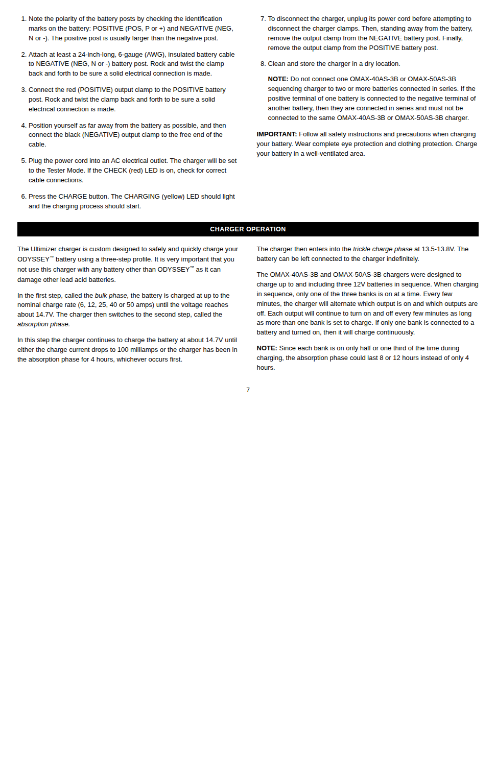Note the polarity of the battery posts by checking the identification marks on the battery: POSITIVE (POS, P or +) and NEGATIVE (NEG, N or -). The positive post is usually larger than the negative post.
Attach at least a 24-inch-long, 6-gauge (AWG), insulated battery cable to NEGATIVE (NEG, N or -) battery post. Rock and twist the clamp back and forth to be sure a solid electrical connection is made.
Connect the red (POSITIVE) output clamp to the POSITIVE battery post. Rock and twist the clamp back and forth to be sure a solid electrical connection is made.
Position yourself as far away from the battery as possible, and then connect the black (NEGATIVE) output clamp to the free end of the cable.
Plug the power cord into an AC electrical outlet. The charger will be set to the Tester Mode. If the CHECK (red) LED is on, check for correct cable connections.
Press the CHARGE button. The CHARGING (yellow) LED should light and the charging process should start.
To disconnect the charger, unplug its power cord before attempting to disconnect the charger clamps. Then, standing away from the battery, remove the output clamp from the NEGATIVE battery post. Finally, remove the output clamp from the POSITIVE battery post.
Clean and store the charger in a dry location.
NOTE: Do not connect one OMAX-40AS-3B or OMAX-50AS-3B sequencing charger to two or more batteries connected in series. If the positive terminal of one battery is connected to the negative terminal of another battery, then they are connected in series and must not be connected to the same OMAX-40AS-3B or OMAX-50AS-3B charger.
IMPORTANT: Follow all safety instructions and precautions when charging your battery. Wear complete eye protection and clothing protection. Charge your battery in a well-ventilated area.
CHARGER OPERATION
The Ultimizer charger is custom designed to safely and quickly charge your ODYSSEY™ battery using a three-step profile. It is very important that you not use this charger with any battery other than ODYSSEY™ as it can damage other lead acid batteries.
In the first step, called the bulk phase, the battery is charged at up to the nominal charge rate (6, 12, 25, 40 or 50 amps) until the voltage reaches about 14.7V. The charger then switches to the second step, called the absorption phase.
In this step the charger continues to charge the battery at about 14.7V until either the charge current drops to 100 milliamps or the charger has been in the absorption phase for 4 hours, whichever occurs first.
The charger then enters into the trickle charge phase at 13.5-13.8V. The battery can be left connected to the charger indefinitely.
The OMAX-40AS-3B and OMAX-50AS-3B chargers were designed to charge up to and including three 12V batteries in sequence. When charging in sequence, only one of the three banks is on at a time. Every few minutes, the charger will alternate which output is on and which outputs are off. Each output will continue to turn on and off every few minutes as long as more than one bank is set to charge. If only one bank is connected to a battery and turned on, then it will charge continuously.
NOTE: Since each bank is on only half or one third of the time during charging, the absorption phase could last 8 or 12 hours instead of only 4 hours.
7